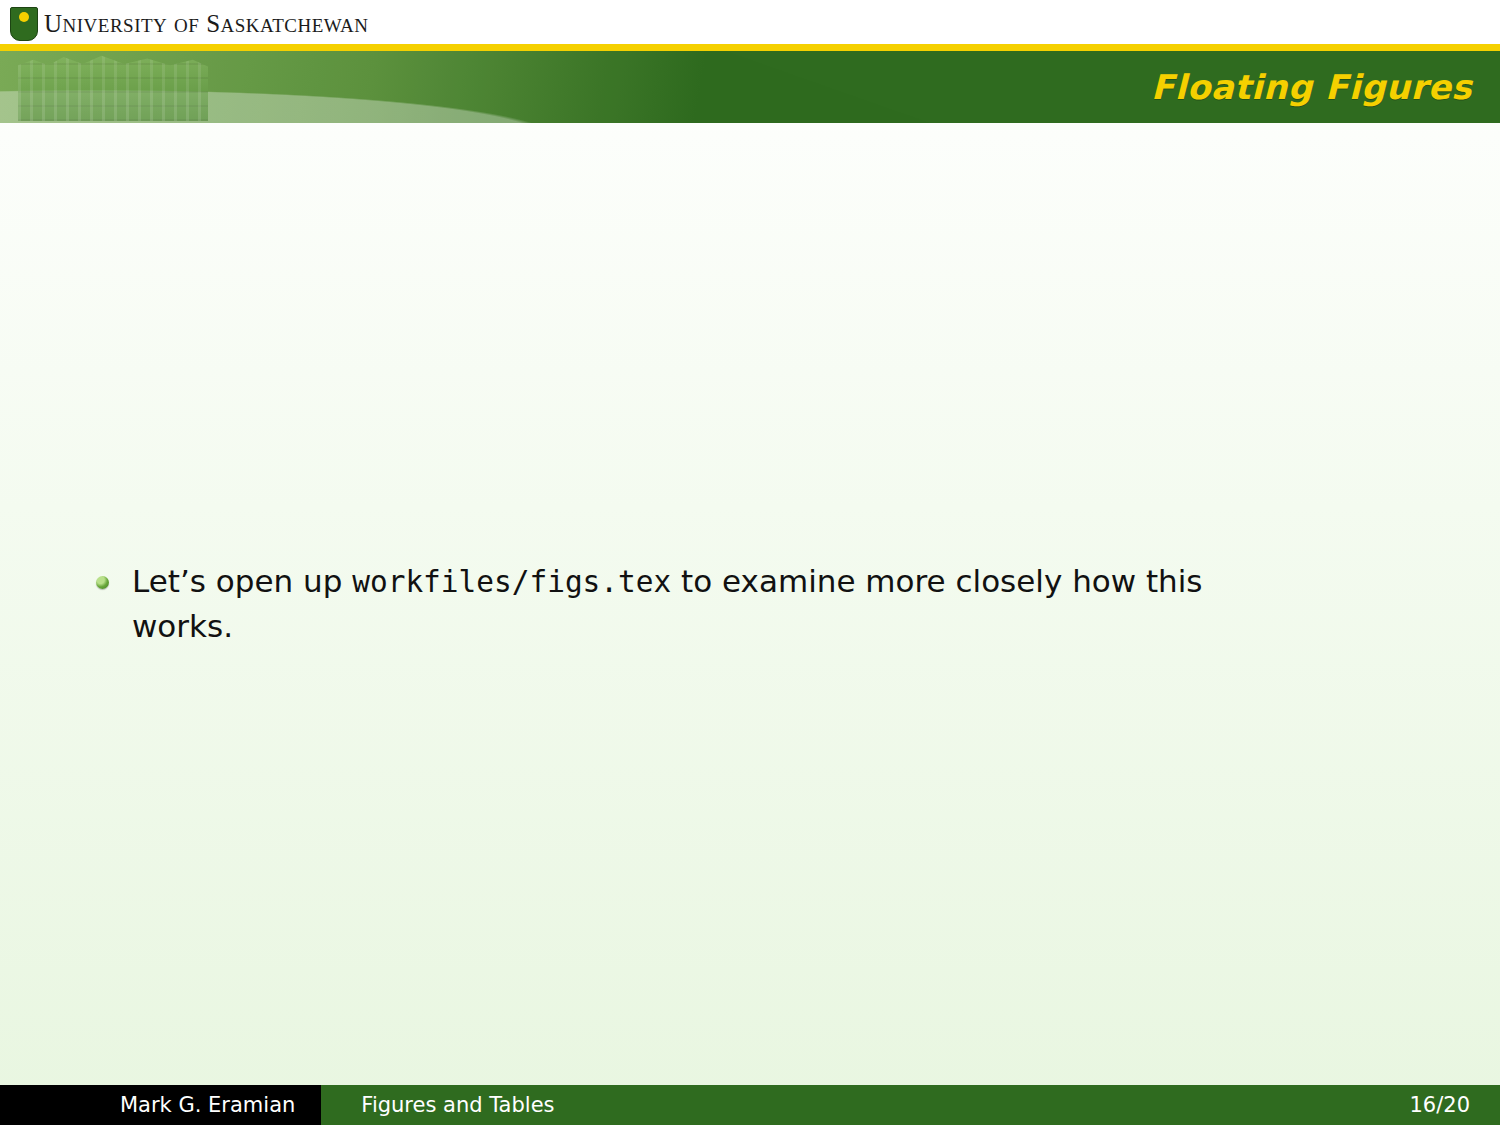UNIVERSITY OF SASKATCHEWAN
Floating Figures
Let’s open up workfiles/figs.tex to examine more closely how this works.
Mark G. Eramian
Figures and Tables
16/20